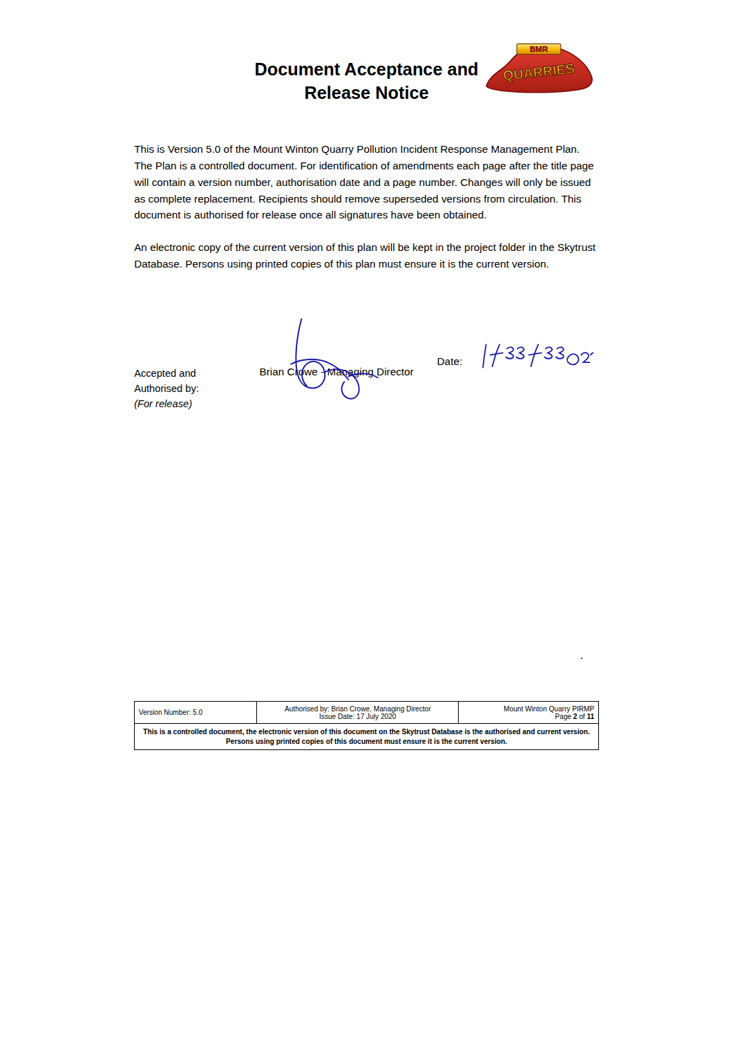Document Acceptance and
Release Notice
BMR QUARRIES
This is Version 5.0 of the Mount Winton Quarry Pollution Incident Response Management Plan. The Plan is a controlled document. For identification of amendments each page after the title page will contain a version number, authorisation date and a page number. Changes will only be issued as complete replacement. Recipients should remove superseded versions from circulation. This document is authorised for release once all signatures have been obtained.
An electronic copy of the current version of this plan will be kept in the project folder in the Skytrust Database. Persons using printed copies of this plan must ensure it is the current version.
Accepted and
Authorised by:
(For release)
Brian Crowe - Managing Director
Date:
.
| Version Number: 5.0 | Authorised by: Brian Crowe, Managing Director Issue Date: 17 July 2020 | Mount Winton Quarry PIRMP Page 2 of 11 |
| This is a controlled document, the electronic version of this document on the Skytrust Database is the authorised and current version. Persons using printed copies of this document must ensure it is the current version. |